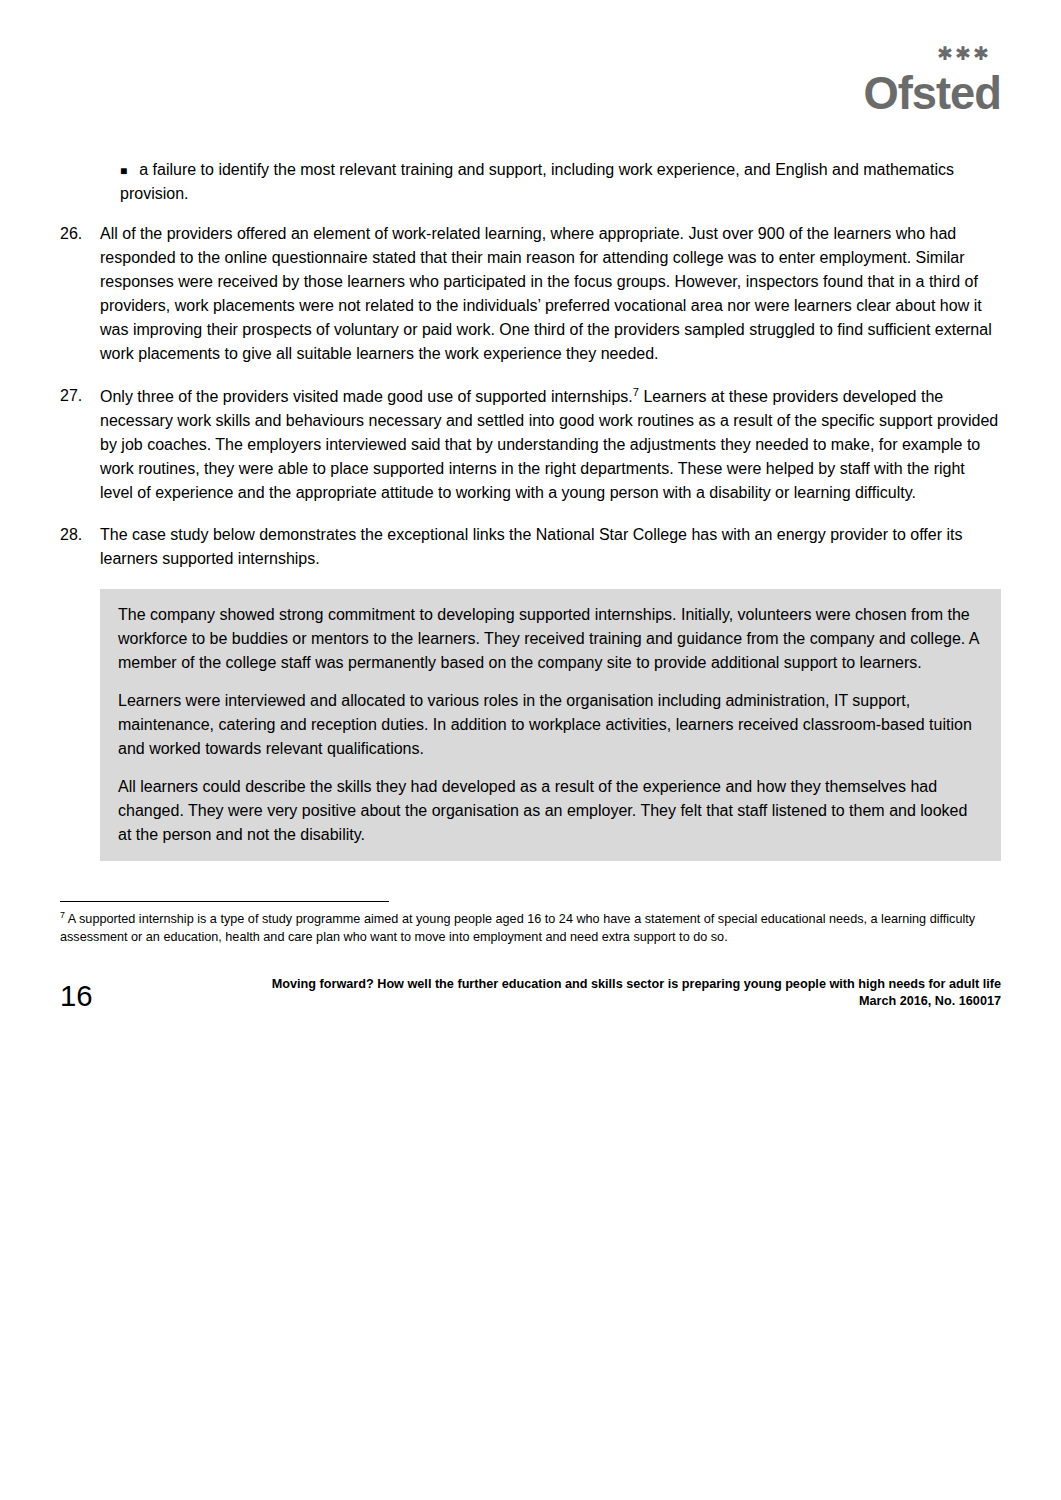✱✱✱ Ofsted
a failure to identify the most relevant training and support, including work experience, and English and mathematics provision.
All of the providers offered an element of work-related learning, where appropriate. Just over 900 of the learners who had responded to the online questionnaire stated that their main reason for attending college was to enter employment. Similar responses were received by those learners who participated in the focus groups. However, inspectors found that in a third of providers, work placements were not related to the individuals’ preferred vocational area nor were learners clear about how it was improving their prospects of voluntary or paid work. One third of the providers sampled struggled to find sufficient external work placements to give all suitable learners the work experience they needed.
Only three of the providers visited made good use of supported internships.7 Learners at these providers developed the necessary work skills and behaviours necessary and settled into good work routines as a result of the specific support provided by job coaches. The employers interviewed said that by understanding the adjustments they needed to make, for example to work routines, they were able to place supported interns in the right departments. These were helped by staff with the right level of experience and the appropriate attitude to working with a young person with a disability or learning difficulty.
The case study below demonstrates the exceptional links the National Star College has with an energy provider to offer its learners supported internships.
The company showed strong commitment to developing supported internships. Initially, volunteers were chosen from the workforce to be buddies or mentors to the learners. They received training and guidance from the company and college. A member of the college staff was permanently based on the company site to provide additional support to learners.
Learners were interviewed and allocated to various roles in the organisation including administration, IT support, maintenance, catering and reception duties. In addition to workplace activities, learners received classroom-based tuition and worked towards relevant qualifications.
All learners could describe the skills they had developed as a result of the experience and how they themselves had changed. They were very positive about the organisation as an employer. They felt that staff listened to them and looked at the person and not the disability.
7 A supported internship is a type of study programme aimed at young people aged 16 to 24 who have a statement of special educational needs, a learning difficulty assessment or an education, health and care plan who want to move into employment and need extra support to do so.
16
Moving forward? How well the further education and skills sector is preparing young people with high needs for adult life
March 2016, No. 160017